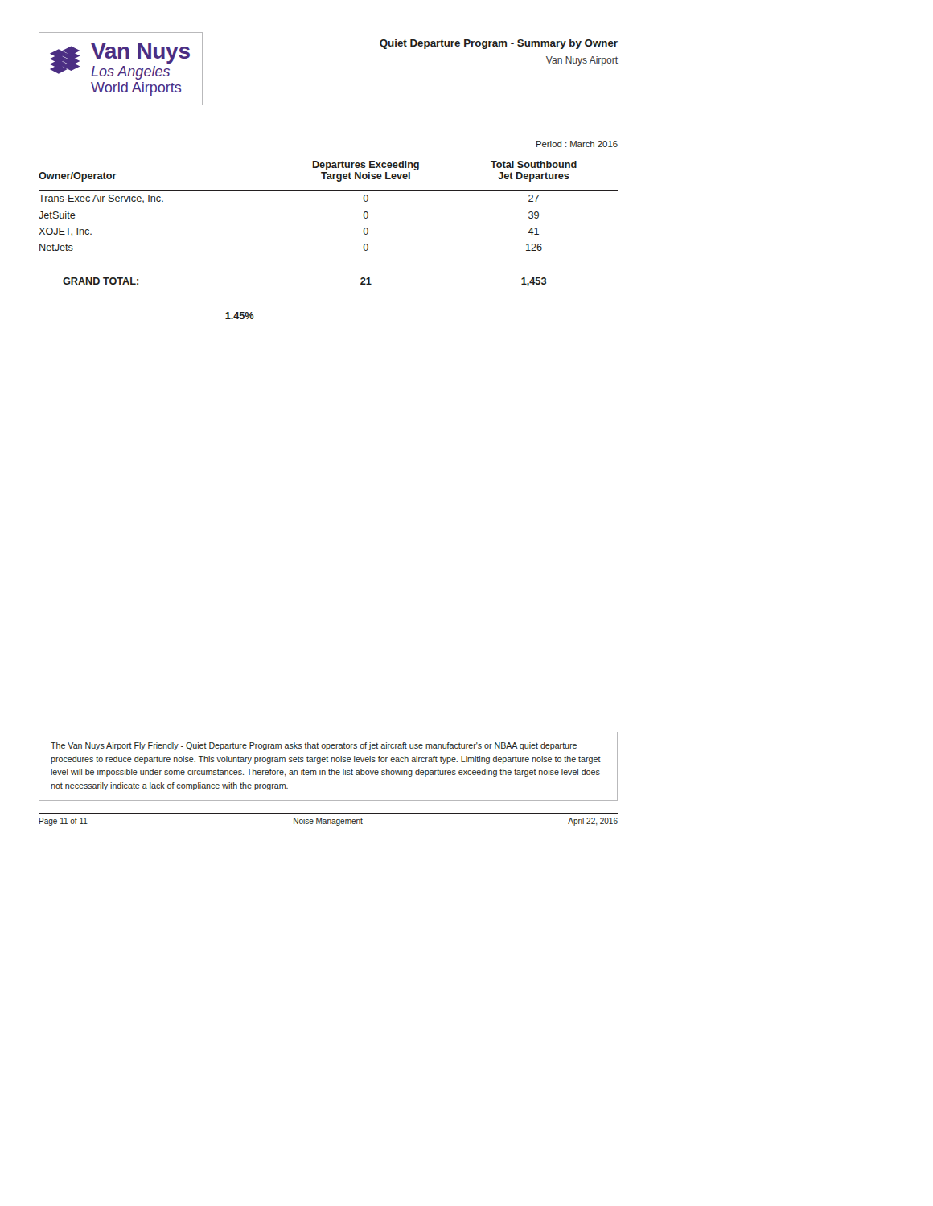Van Nuys
Los Angeles
World Airports
Quiet Departure Program - Summary by Owner
Van Nuys Airport
Period : March 2016
| Owner/Operator | Departures Exceeding Target Noise Level | Total Southbound Jet Departures |
| --- | --- | --- |
| Trans-Exec Air Service, Inc. | 0 | 27 |
| JetSuite | 0 | 39 |
| XOJET, Inc. | 0 | 41 |
| NetJets | 0 | 126 |
| GRAND TOTAL: | 21 | 1,453 |
1.45%
The Van Nuys Airport Fly Friendly - Quiet Departure Program asks that operators of jet aircraft use manufacturer's or NBAA quiet departure
procedures to reduce departure noise. This voluntary program sets target noise levels for each aircraft type. Limiting departure noise to the target
level will be impossible under some circumstances. Therefore, an item in the list above showing departures exceeding the target noise level does
not necessarily indicate a lack of compliance with the program.
Page 11 of 11
Noise Management
April 22, 2016